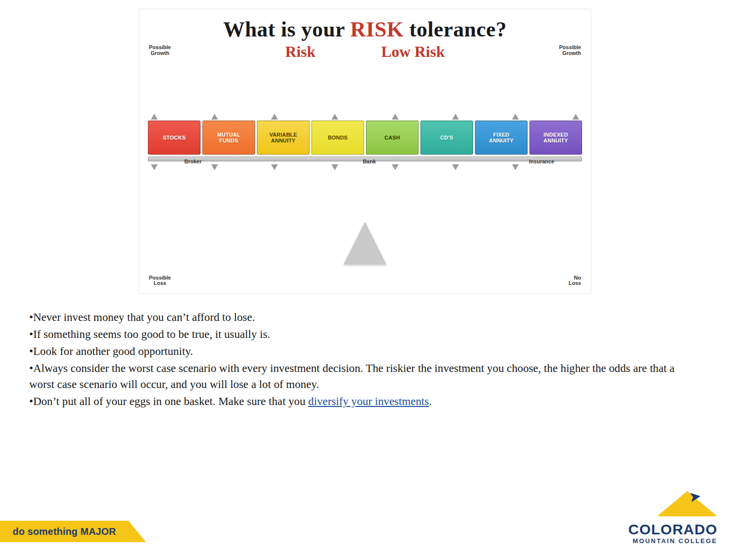What is your RISK tolerance?
Possible
Growth
Risk Low Risk
Possible
Growth
STOCKS
MUTUAL
FUNDS
VARIABLE
ANNUITY
BONDS
CASH
CD'S
FIXED
ANNUITY
INDEXED
ANNUITY
Broker Bank Insurance
Possible
Loss
No
Loss
•Never invest money that you can’t afford to lose.
•If something seems too good to be true, it usually is.
•Look for another good opportunity.
•Always consider the worst case scenario with every investment decision. The riskier the investment you choose, the higher the odds are that a worst case scenario will occur, and you will lose a lot of money.
•Don’t put all of your eggs in one basket. Make sure that you diversify your investments.
do something MAJOR
➤
COLORADO
MOUNTAIN COLLEGE